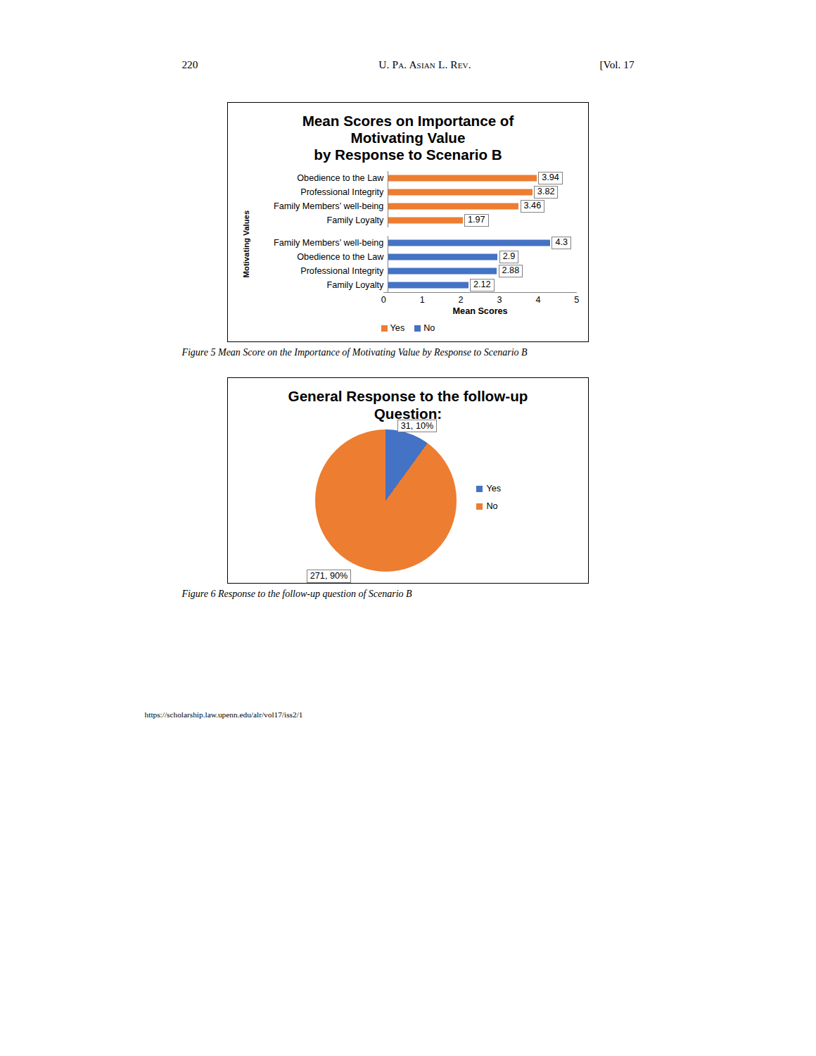220
U. Pa. Asian L. Rev.
[Vol. 17
Mean Scores on Importance of
Motivating Value
by Response to Scenario B
Motivating Values
Obedience to the Law
3.94
Professional Integrity
3.82
Family Members’ well-being
3.46
Family Loyalty
1.97
Family Members’ well-being
4.3
Obedience to the Law
2.9
Professional Integrity
2.88
Family Loyalty
2.12
0 1 2 3 4 5
Mean Scores
Yes
No
Figure 5 Mean Score on the Importance of Motivating Value by Response to Scenario B
General Response to the follow-up
Question:
31, 10%
271, 90%
Yes
No
Figure 6 Response to the follow-up question of Scenario B
https://scholarship.law.upenn.edu/alr/vol17/iss2/1